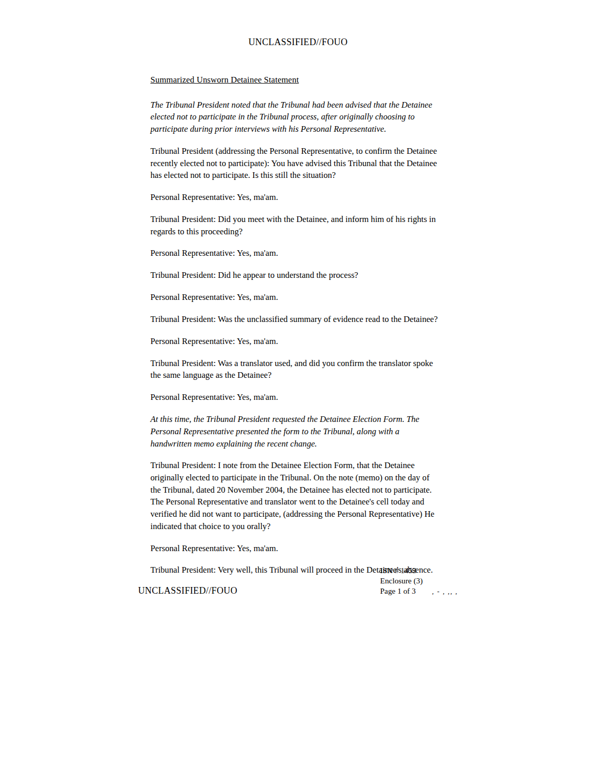UNCLASSIFIED//FOUO
Summarized Unsworn Detainee Statement
The Tribunal President noted that the Tribunal had been advised that the Detainee elected not to participate in the Tribunal process, after originally choosing to participate during prior interviews with his Personal Representative.
Tribunal President (addressing the Personal Representative, to confirm the Detainee recently elected not to participate): You have advised this Tribunal that the Detainee has elected not to participate. Is this still the situation?
Personal Representative: Yes, ma'am.
Tribunal President: Did you meet with the Detainee, and inform him of his rights in regards to this proceeding?
Personal Representative: Yes, ma'am.
Tribunal President: Did he appear to understand the process?
Personal Representative: Yes, ma'am.
Tribunal President: Was the unclassified summary of evidence read to the Detainee?
Personal Representative: Yes, ma'am.
Tribunal President: Was a translator used, and did you confirm the translator spoke the same language as the Detainee?
Personal Representative: Yes, ma'am.
At this time, the Tribunal President requested the Detainee Election Form. The Personal Representative presented the form to the Tribunal, along with a handwritten memo explaining the recent change.
Tribunal President: I note from the Detainee Election Form, that the Detainee originally elected to participate in the Tribunal. On the note (memo) on the day of the Tribunal, dated 20 November 2004, the Detainee has elected not to participate. The Personal Representative and translator went to the Detainee's cell today and verified he did not want to participate, (addressing the Personal Representative) He indicated that choice to you orally?
Personal Representative: Yes, ma'am.
Tribunal President: Very well, this Tribunal will proceed in the Detainee's absence.
UNCLASSIFIED//FOUO
ISN # 1453
Enclosure (3)
Page 1 of 3
, - , ,, ,